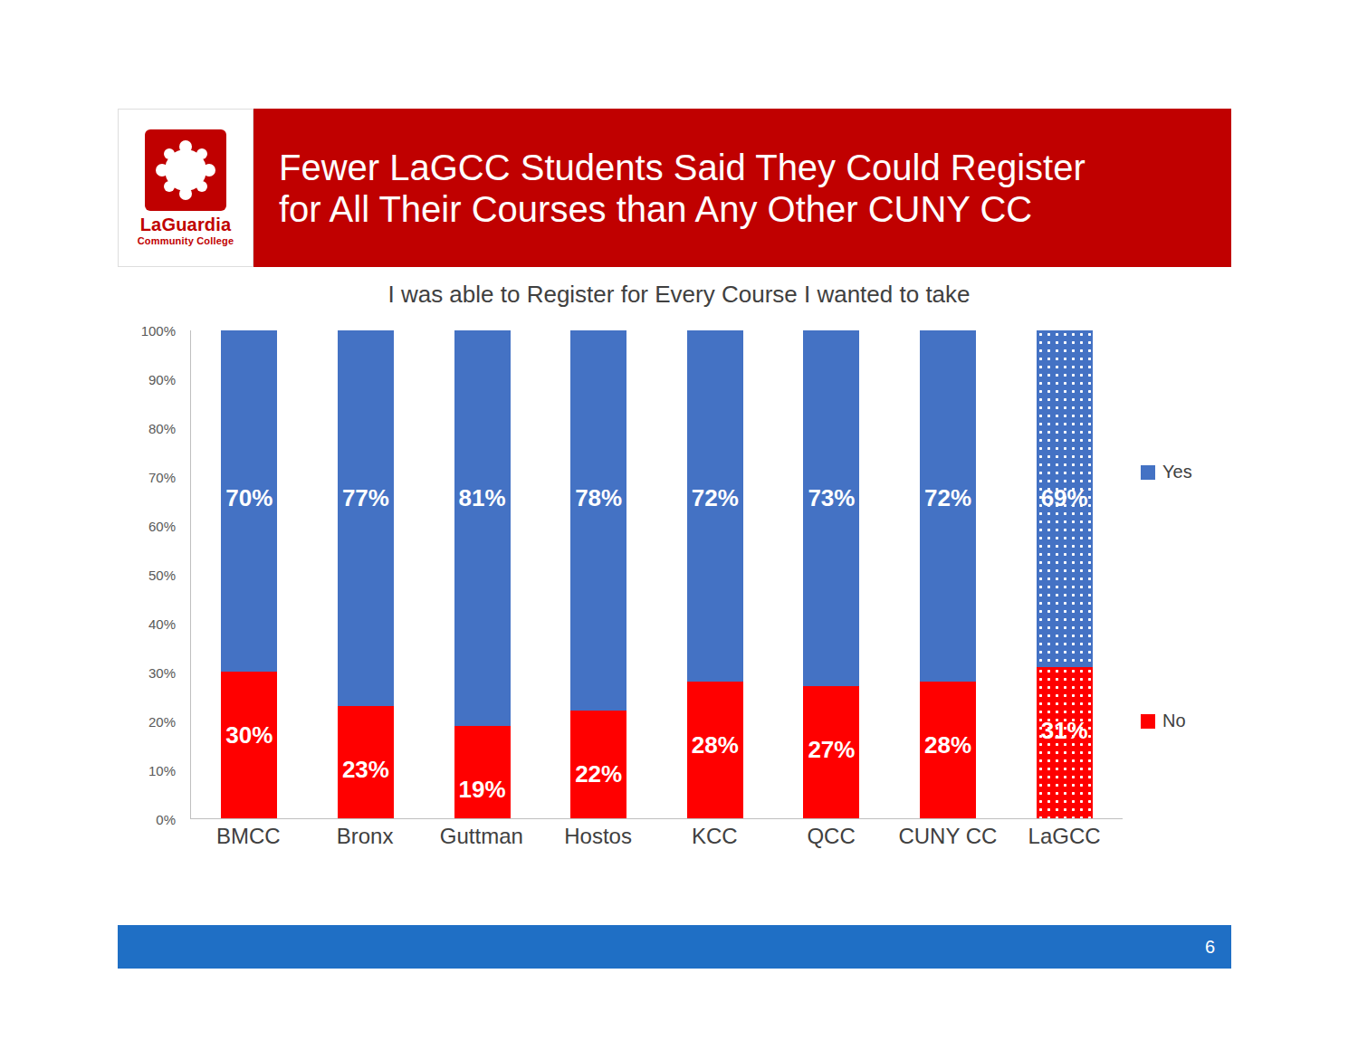LaGuardia
Community College
Fewer LaGCC Students Said They Could Register
for All Their Courses than Any Other CUNY CC
I was able to Register for Every Course I wanted to take
100% 90% 80% 70% 60% 50% 40% 30% 20% 10% 0%
70%
30%
77%
23%
81%
19%
78%
22%
72%
28%
73%
27%
72%
28%
69%
31%
BMCC Bronx Guttman Hostos KCC QCC CUNY CC LaGCC
Yes
No
6